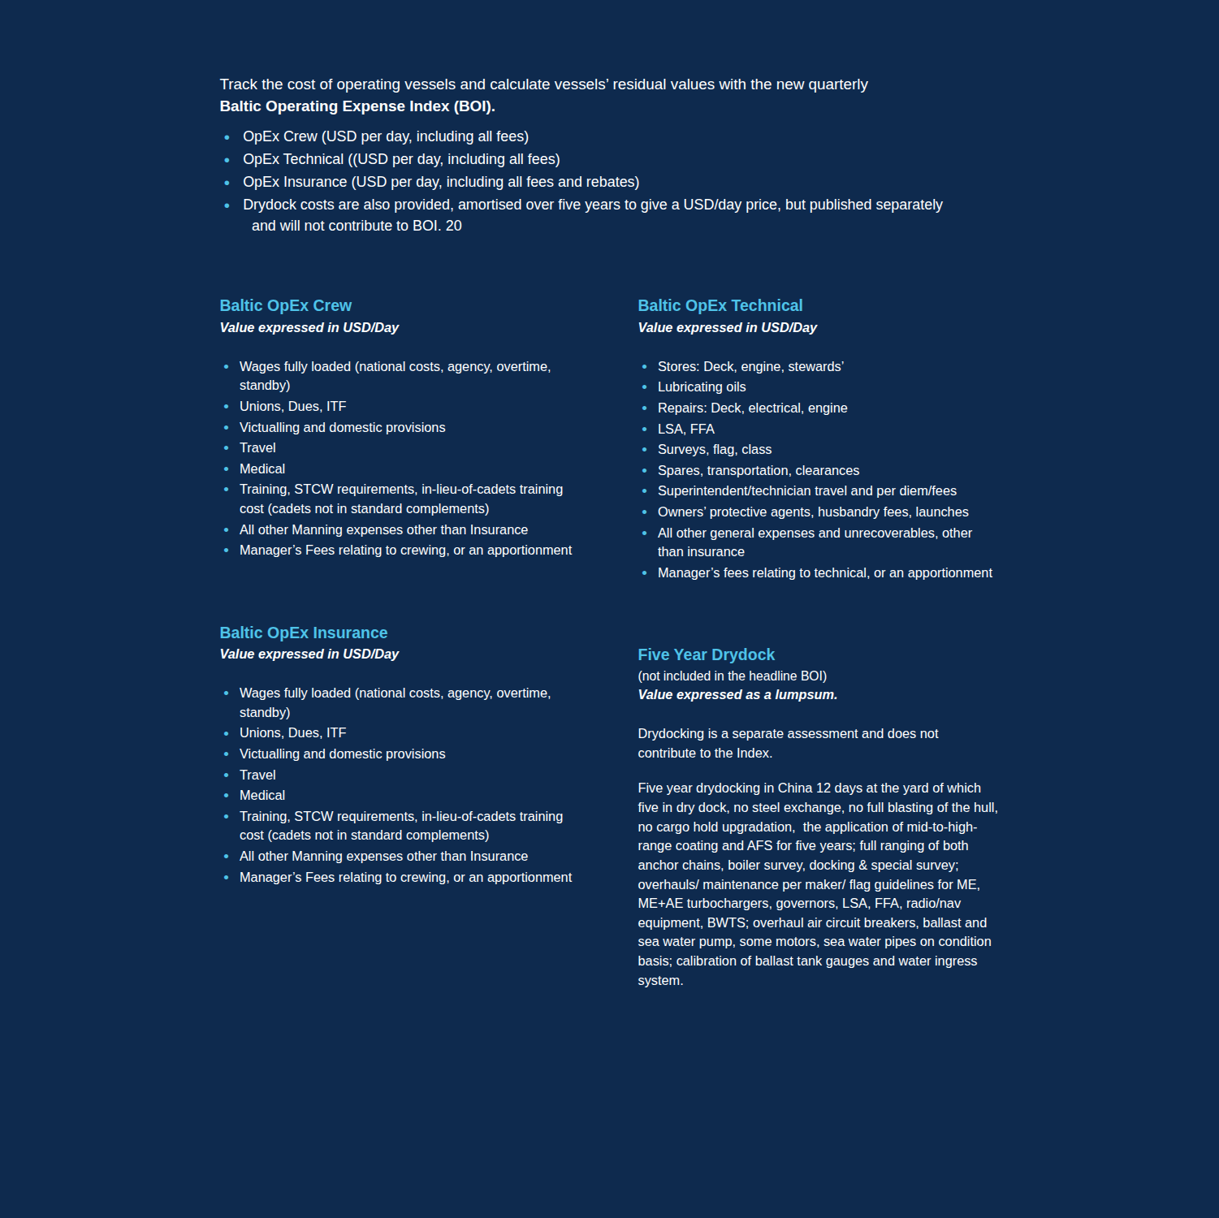Track the cost of operating vessels and calculate vessels’ residual values with the new quarterly
Baltic Operating Expense Index (BOI).
OpEx Crew (USD per day, including all fees)
OpEx Technical ((USD per day, including all fees)
OpEx Insurance (USD per day, including all fees and rebates)
Drydock costs are also provided, amortised over five years to give a USD/day price, but published separatelyand will not contribute to BOI. 20
Baltic OpEx Crew
Value expressed in USD/Day
Wages fully loaded (national costs, agency, overtime, standby)
Unions, Dues, ITF
Victualling and domestic provisions
Travel
Medical
Training, STCW requirements, in-lieu-of-cadets training cost (cadets not in standard complements)
All other Manning expenses other than Insurance
Manager’s Fees relating to crewing, or an apportionment
Baltic OpEx Insurance
Value expressed in USD/Day
Wages fully loaded (national costs, agency, overtime, standby)
Unions, Dues, ITF
Victualling and domestic provisions
Travel
Medical
Training, STCW requirements, in-lieu-of-cadets training cost (cadets not in standard complements)
All other Manning expenses other than Insurance
Manager’s Fees relating to crewing, or an apportionment
Baltic OpEx Technical
Value expressed in USD/Day
Stores: Deck, engine, stewards’
Lubricating oils
Repairs: Deck, electrical, engine
LSA, FFA
Surveys, flag, class
Spares, transportation, clearances
Superintendent/technician travel and per diem/fees
Owners’ protective agents, husbandry fees, launches
All other general expenses and unrecoverables, other than insurance
Manager’s fees relating to technical, or an apportionment
Five Year Drydock
(not included in the headline BOI)
Value expressed as a lumpsum.
Drydocking is a separate assessment and does not contribute to the Index.
Five year drydocking in China 12 days at the yard of which five in dry dock, no steel exchange, no full blasting of the hull, no cargo hold upgradation, the application of mid-to-high-range coating and AFS for five years; full ranging of both anchor chains, boiler survey, docking & special survey; overhauls/ maintenance per maker/ flag guidelines for ME, ME+AE turbochargers, governors, LSA, FFA, radio/nav equipment, BWTS; overhaul air circuit breakers, ballast and sea water pump, some motors, sea water pipes on condition basis; calibration of ballast tank gauges and water ingress system.